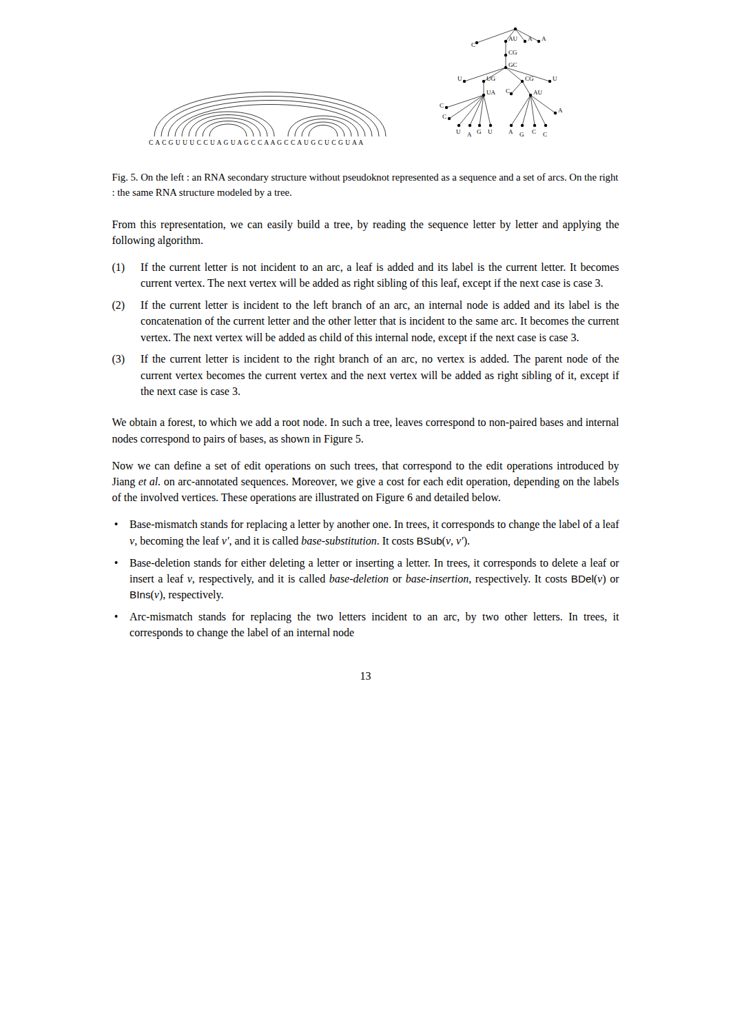Sequence with arcs C A C G U U U C C U A G U A G C C A A G C C A U G C U C G U A A
Tree representation C AU A A CG GC U UG CG U UA C C U A G U C AU A G C C A
Fig. 5. On the left : an RNA secondary structure without pseudoknot represented as a sequence and a set of arcs. On the right : the same RNA structure modeled by a tree.
From this representation, we can easily build a tree, by reading the sequence letter by letter and applying the following algorithm.
(1) If the current letter is not incident to an arc, a leaf is added and its label is the current letter. It becomes current vertex. The next vertex will be added as right sibling of this leaf, except if the next case is case 3.
(2) If the current letter is incident to the left branch of an arc, an internal node is added and its label is the concatenation of the current letter and the other letter that is incident to the same arc. It becomes the current vertex. The next vertex will be added as child of this internal node, except if the next case is case 3.
(3) If the current letter is incident to the right branch of an arc, no vertex is added. The parent node of the current vertex becomes the current vertex and the next vertex will be added as right sibling of it, except if the next case is case 3.
We obtain a forest, to which we add a root node. In such a tree, leaves correspond to non-paired bases and internal nodes correspond to pairs of bases, as shown in Figure 5.
Now we can define a set of edit operations on such trees, that correspond to the edit operations introduced by Jiang et al. on arc-annotated sequences. Moreover, we give a cost for each edit operation, depending on the labels of the involved vertices. These operations are illustrated on Figure 6 and detailed below.
Base-mismatch stands for replacing a letter by another one. In trees, it corresponds to change the label of a leaf v, becoming the leaf v′, and it is called base-substitution. It costs BSub(v, v′).
Base-deletion stands for either deleting a letter or inserting a letter. In trees, it corresponds to delete a leaf or insert a leaf v, respectively, and it is called base-deletion or base-insertion, respectively. It costs BDel(v) or BIns(v), respectively.
Arc-mismatch stands for replacing the two letters incident to an arc, by two other letters. In trees, it corresponds to change the label of an internal node
13